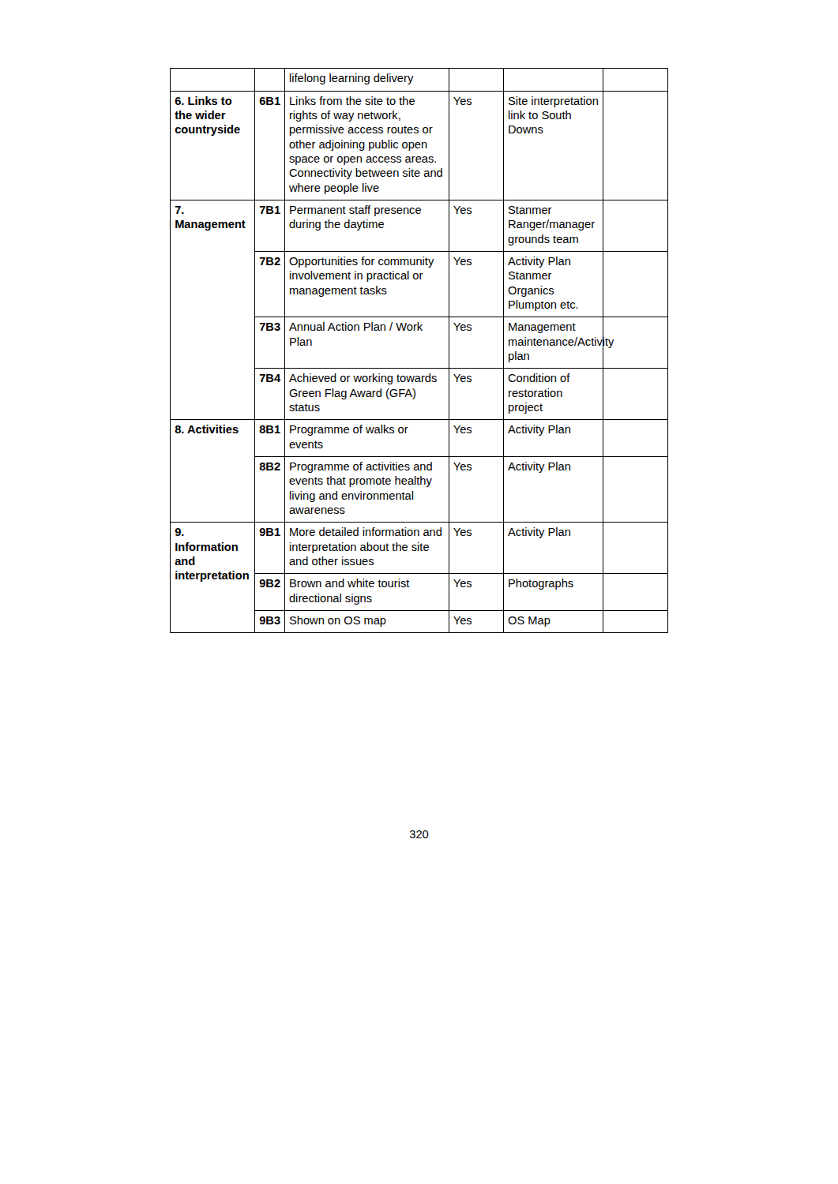| | | lifelong learning delivery | | | |
| 6. Links to the wider countryside | 6B1 | Links from the site to the rights of way network, permissive access routes or other adjoining public open space or open access areas. Connectivity between site and where people live | Yes | Site interpretation link to South Downs | |
| 7. Management | 7B1 | Permanent staff presence during the daytime | Yes | Stanmer Ranger/manager grounds team | |
| 7B2 | Opportunities for community involvement in practical or management tasks | Yes | Activity Plan Stanmer Organics Plumpton etc. | |
| 7B3 | Annual Action Plan / Work Plan | Yes | Management maintenance/Activity plan | |
| 7B4 | Achieved or working towards Green Flag Award (GFA) status | Yes | Condition of restoration project | |
| 8. Activities | 8B1 | Programme of walks or events | Yes | Activity Plan | |
| 8B2 | Programme of activities and events that promote healthy living and environmental awareness | Yes | Activity Plan | |
| 9. Information and interpretation | 9B1 | More detailed information and interpretation about the site and other issues | Yes | Activity Plan | |
| 9B2 | Brown and white tourist directional signs | Yes | Photographs | |
| 9B3 | Shown on OS map | Yes | OS Map | |
320